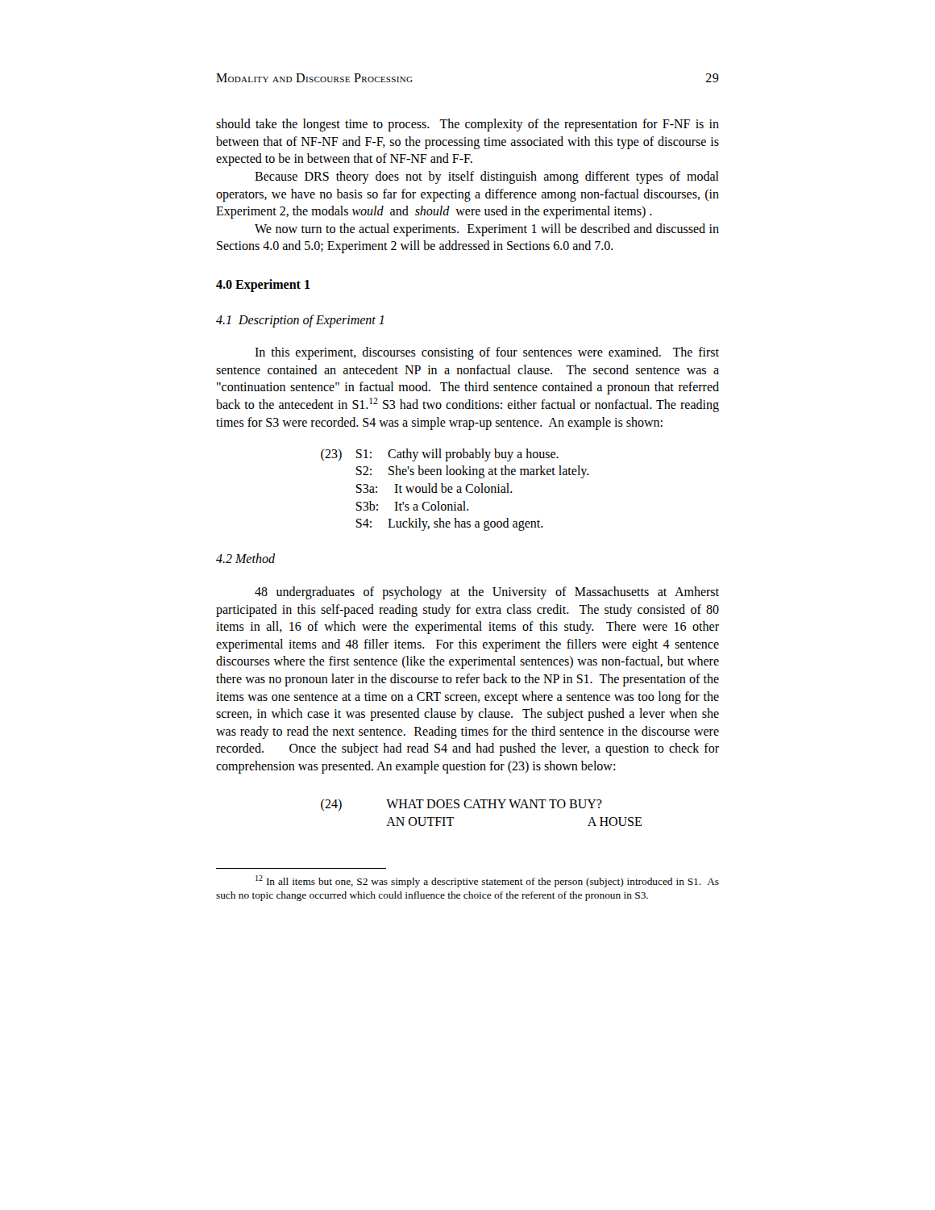Modality and Discourse Processing 29
should take the longest time to process. The complexity of the representation for F-NF is in between that of NF-NF and F-F, so the processing time associated with this type of discourse is expected to be in between that of NF-NF and F-F.
Because DRS theory does not by itself distinguish among different types of modal operators, we have no basis so far for expecting a difference among non-factual discourses, (in Experiment 2, the modals would and should were used in the experimental items) .
We now turn to the actual experiments. Experiment 1 will be described and discussed in Sections 4.0 and 5.0; Experiment 2 will be addressed in Sections 6.0 and 7.0.
4.0 Experiment 1
4.1 Description of Experiment 1
In this experiment, discourses consisting of four sentences were examined. The first sentence contained an antecedent NP in a nonfactual clause. The second sentence was a "continuation sentence" in factual mood. The third sentence contained a pronoun that referred back to the antecedent in S1.12 S3 had two conditions: either factual or nonfactual. The reading times for S3 were recorded. S4 was a simple wrap-up sentence. An example is shown:
(23)
S1: Cathy will probably buy a house.
S2: She's been looking at the market lately.
S3a: It would be a Colonial.
S3b: It's a Colonial.
S4: Luckily, she has a good agent.
4.2 Method
48 undergraduates of psychology at the University of Massachusetts at Amherst participated in this self-paced reading study for extra class credit. The study consisted of 80 items in all, 16 of which were the experimental items of this study. There were 16 other experimental items and 48 filler items. For this experiment the fillers were eight 4 sentence discourses where the first sentence (like the experimental sentences) was non-factual, but where there was no pronoun later in the discourse to refer back to the NP in S1. The presentation of the items was one sentence at a time on a CRT screen, except where a sentence was too long for the screen, in which case it was presented clause by clause. The subject pushed a lever when she was ready to read the next sentence. Reading times for the third sentence in the discourse were recorded. Once the subject had read S4 and had pushed the lever, a question to check for comprehension was presented. An example question for (23) is shown below:
(24)
WHAT DOES CATHY WANT TO BUY?
AN OUTFITA HOUSE
12 In all items but one, S2 was simply a descriptive statement of the person (subject) introduced in S1. As such no topic change occurred which could influence the choice of the referent of the pronoun in S3.